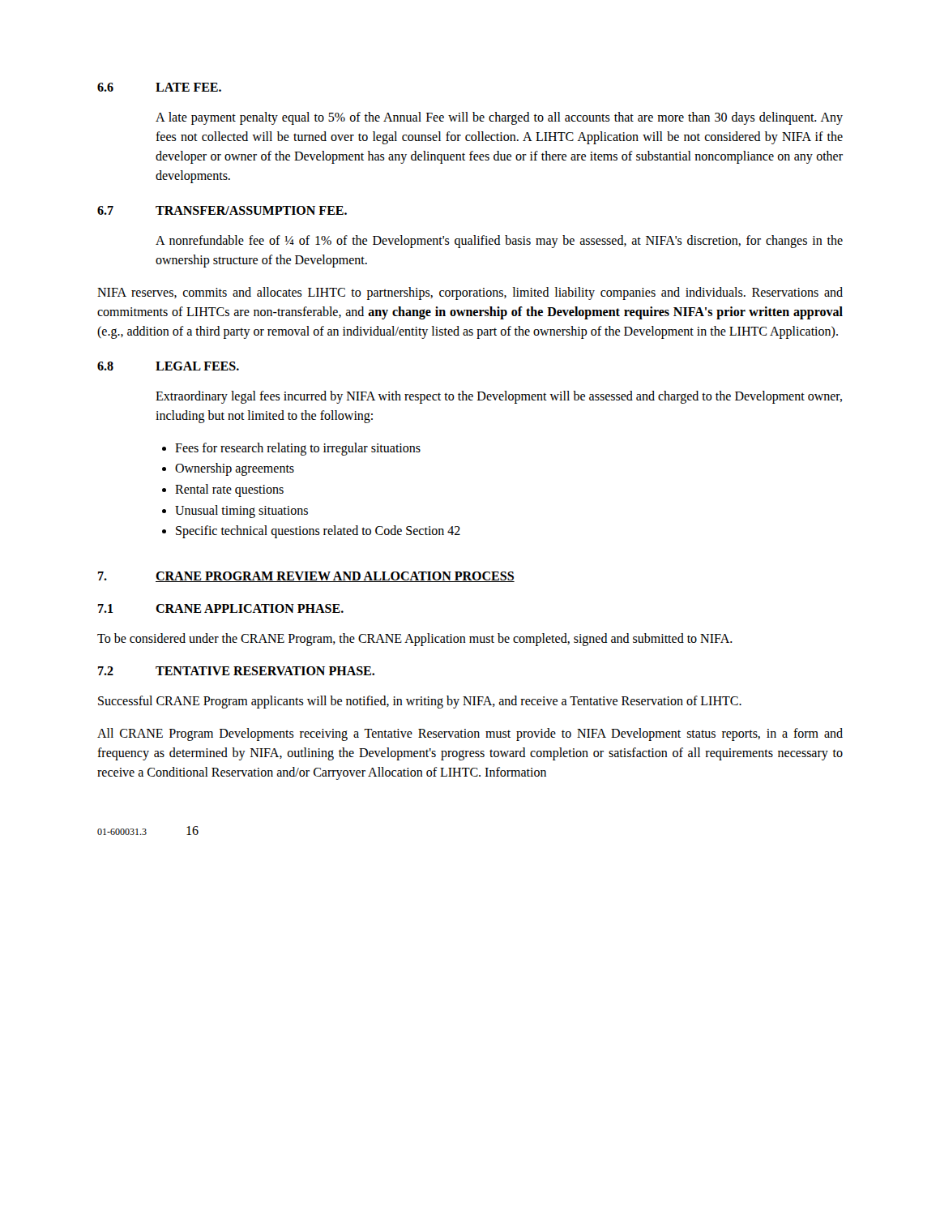6.6 LATE FEE.
A late payment penalty equal to 5% of the Annual Fee will be charged to all accounts that are more than 30 days delinquent. Any fees not collected will be turned over to legal counsel for collection. A LIHTC Application will be not considered by NIFA if the developer or owner of the Development has any delinquent fees due or if there are items of substantial noncompliance on any other developments.
6.7 TRANSFER/ASSUMPTION FEE.
A nonrefundable fee of ¼ of 1% of the Development's qualified basis may be assessed, at NIFA's discretion, for changes in the ownership structure of the Development.
NIFA reserves, commits and allocates LIHTC to partnerships, corporations, limited liability companies and individuals. Reservations and commitments of LIHTCs are non-transferable, and any change in ownership of the Development requires NIFA's prior written approval (e.g., addition of a third party or removal of an individual/entity listed as part of the ownership of the Development in the LIHTC Application).
6.8 LEGAL FEES.
Extraordinary legal fees incurred by NIFA with respect to the Development will be assessed and charged to the Development owner, including but not limited to the following:
Fees for research relating to irregular situations
Ownership agreements
Rental rate questions
Unusual timing situations
Specific technical questions related to Code Section 42
7. CRANE PROGRAM REVIEW AND ALLOCATION PROCESS
7.1 CRANE APPLICATION PHASE.
To be considered under the CRANE Program, the CRANE Application must be completed, signed and submitted to NIFA.
7.2 TENTATIVE RESERVATION PHASE.
Successful CRANE Program applicants will be notified, in writing by NIFA, and receive a Tentative Reservation of LIHTC.
All CRANE Program Developments receiving a Tentative Reservation must provide to NIFA Development status reports, in a form and frequency as determined by NIFA, outlining the Development's progress toward completion or satisfaction of all requirements necessary to receive a Conditional Reservation and/or Carryover Allocation of LIHTC. Information
01-600031.3 16